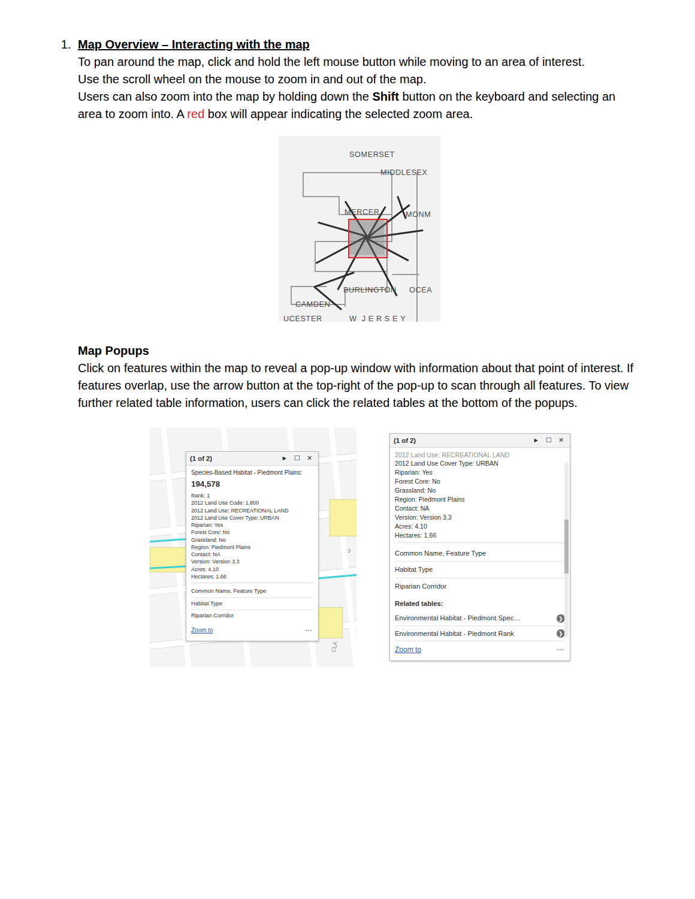Map Overview – Interacting with the map
To pan around the map, click and hold the left mouse button while moving to an area of interest.
Use the scroll wheel on the mouse to zoom in and out of the map.
Users can also zoom into the map by holding down the Shift button on the keyboard and selecting an area to zoom into. A red box will appear indicating the selected zoom area.
SOMERSET
MIDDLESEX
MERCER
MONM
BURLINGTON
OCEA
CAMDEN
UCESTER
W J E R S E Y
Map Popups
Click on features within the map to reveal a pop-up window with information about that point of interest. If features overlap, use the arrow button at the top-right of the pop-up to scan through all features. To view further related table information, users can click the related tables at the bottom of the popups.
CLA
3
(1 of 2) ► ☐ ✕
Species-Based Habitat - Piedmont Plains:
194,578
Rank: 1
2012 Land Use Code: 1,800
2012 Land Use: RECREATIONAL LAND
2012 Land Use Cover Type: URBAN
Riparian: Yes
Forest Core: No
Grassland: No
Region: Piedmont Plains
Contact: NA
Version: Version 3.3
Acres: 4.10
Hectares: 1.66
Common Name, Feature Type
Habitat Type
Riparian Corridor
Zoom to ⋯
(1 of 2) ► ☐ ✕
2012 Land Use: RECREATIONAL LAND
2012 Land Use Cover Type: URBAN
Riparian: Yes
Forest Core: No
Grassland: No
Region: Piedmont Plains
Contact: NA
Version: Version 3.3
Acres: 4.10
Hectares: 1.66
Common Name, Feature Type
Habitat Type
Riparian Corridor
Related tables:
Environmental Habitat - Piedmont Spec… ❯
Environmental Habitat - Piedmont Rank ❯
Zoom to ⋯